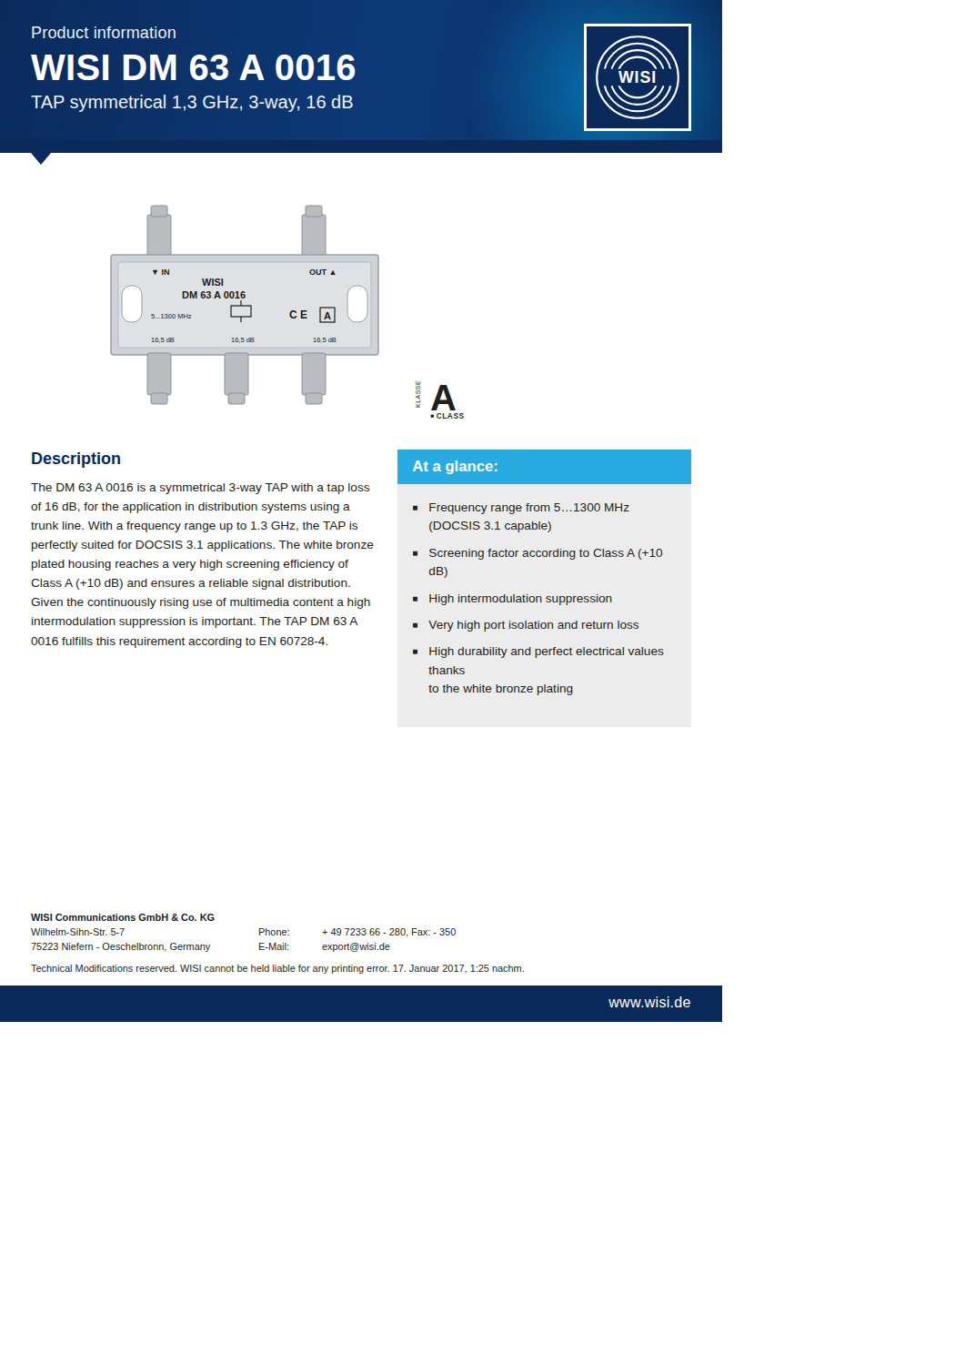Product information
WISI DM 63 A 0016
TAP symmetrical 1,3 GHz, 3-way, 16 dB
WISI
▼ IN OUT ▲ WISI DM 63 A 0016 5...1300 MHz 16,5 dB 16,5 dB 16,5 dB C E A
KLASSE A CLASS
Description
The DM 63 A 0016 is a symmetrical 3-way TAP with a tap loss of 16 dB, for the application in distribution systems using a trunk line. With a frequency range up to 1.3 GHz, the TAP is perfectly suited for DOCSIS 3.1 applications. The white bronze plated housing reaches a very high screening efficiency of Class A (+10 dB) and ensures a reliable signal distribution. Given the continuously rising use of multimedia content a high intermodulation suppression is important. The TAP DM 63 A 0016 fulfills this requirement according to EN 60728-4.
At a glance:
Frequency range from 5…1300 MHz(DOCSIS 3.1 capable)
Screening factor according to Class A (+10 dB)
High intermodulation suppression
Very high port isolation and return loss
High durability and perfect electrical values thanksto the white bronze plating
WISI Communications GmbH & Co. KG
Wilhelm-Sihn-Str. 5-7
Phone:
+ 49 7233 66 - 280, Fax: - 350
75223 Niefern - Oeschelbronn, Germany
E-Mail:
export@wisi.de
Technical Modifications reserved. WISI cannot be held liable for any printing error. 17. Januar 2017, 1:25 nachm.
www.wisi.de